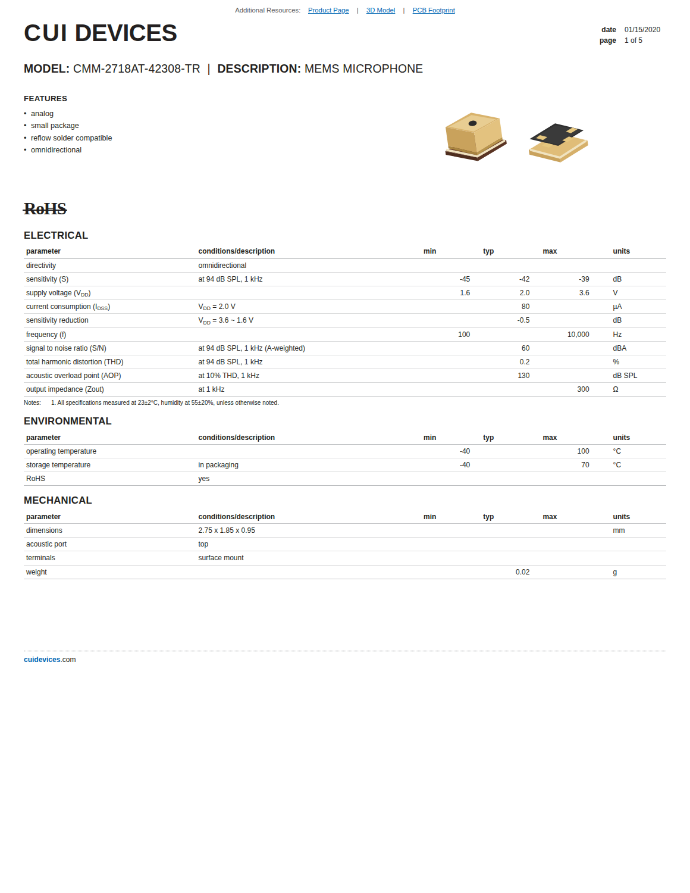Additional Resources: Product Page | 3D Model | PCB Footprint
CUI DEVICES
date 01/15/2020
page 1 of 5
MODEL: CMM-2718AT-42308-TR | DESCRIPTION: MEMS MICROPHONE
FEATURES
analog
small package
reflow solder compatible
omnidirectional
RoHS
ELECTRICAL
| parameter | conditions/description | min | typ | max | units |
| --- | --- | --- | --- | --- | --- |
| directivity | omnidirectional | | | | |
| sensitivity (S) | at 94 dB SPL, 1 kHz | -45 | -42 | -39 | dB |
| supply voltage (V DD ) | | 1.6 | 2.0 | 3.6 | V |
| current consumption (I DSS ) | V DD = 2.0 V | | 80 | | µA |
| sensitivity reduction | V DD = 3.6 ~ 1.6 V | | -0.5 | | dB |
| frequency (f) | | 100 | | 10,000 | Hz |
| signal to noise ratio (S/N) | at 94 dB SPL, 1 kHz (A-weighted) | | 60 | | dBA |
| total harmonic distortion (THD) | at 94 dB SPL, 1 kHz | | 0.2 | | % |
| acoustic overload point (AOP) | at 10% THD, 1 kHz | | 130 | | dB SPL |
| output impedance (Zout) | at 1 kHz | | | 300 | Ω |
Notes: 1. All specifications measured at 23±2°C, humidity at 55±20%, unless otherwise noted.
ENVIRONMENTAL
| parameter | conditions/description | min | typ | max | units |
| --- | --- | --- | --- | --- | --- |
| operating temperature | | -40 | | 100 | °C |
| storage temperature | in packaging | -40 | | 70 | °C |
| RoHS | yes | | | | |
MECHANICAL
| parameter | conditions/description | min | typ | max | units |
| --- | --- | --- | --- | --- | --- |
| dimensions | 2.75 x 1.85 x 0.95 | | | | mm |
| acoustic port | top | | | | |
| terminals | surface mount | | | | |
| weight | | | 0.02 | | g |
cuidevices.com